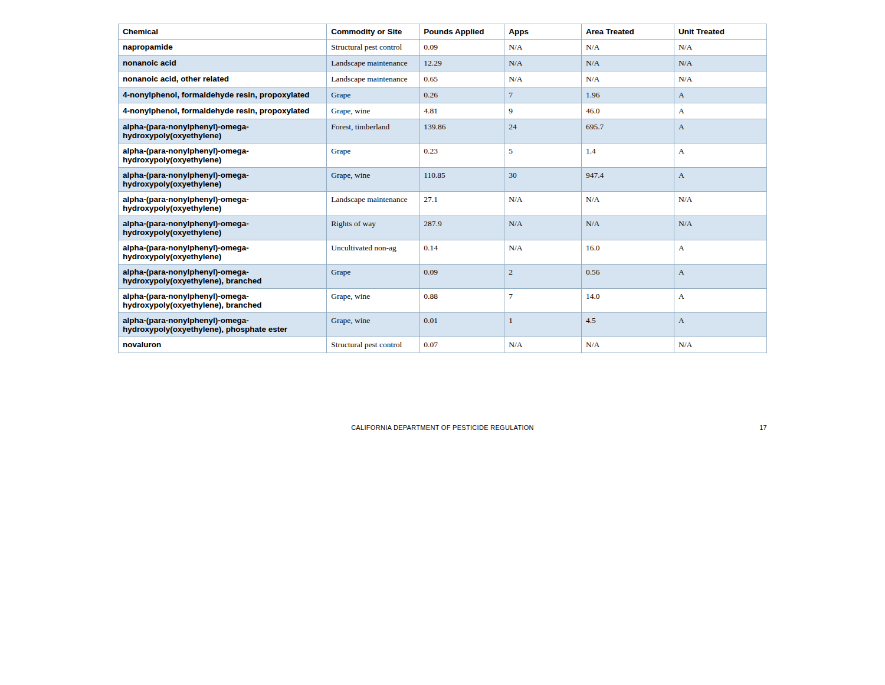| Chemical | Commodity or Site | Pounds Applied | Apps | Area Treated | Unit Treated |
| --- | --- | --- | --- | --- | --- |
| napropamide | Structural pest control | 0.09 | N/A | N/A | N/A |
| nonanoic acid | Landscape maintenance | 12.29 | N/A | N/A | N/A |
| nonanoic acid, other related | Landscape maintenance | 0.65 | N/A | N/A | N/A |
| 4-nonylphenol, formaldehyde resin, propoxylated | Grape | 0.26 | 7 | 1.96 | A |
| 4-nonylphenol, formaldehyde resin, propoxylated | Grape, wine | 4.81 | 9 | 46.0 | A |
| alpha-(para-nonylphenyl)-omega-hydroxypoly(oxyethylene) | Forest, timberland | 139.86 | 24 | 695.7 | A |
| alpha-(para-nonylphenyl)-omega-hydroxypoly(oxyethylene) | Grape | 0.23 | 5 | 1.4 | A |
| alpha-(para-nonylphenyl)-omega-hydroxypoly(oxyethylene) | Grape, wine | 110.85 | 30 | 947.4 | A |
| alpha-(para-nonylphenyl)-omega-hydroxypoly(oxyethylene) | Landscape maintenance | 27.1 | N/A | N/A | N/A |
| alpha-(para-nonylphenyl)-omega-hydroxypoly(oxyethylene) | Rights of way | 287.9 | N/A | N/A | N/A |
| alpha-(para-nonylphenyl)-omega-hydroxypoly(oxyethylene) | Uncultivated non-ag | 0.14 | N/A | 16.0 | A |
| alpha-(para-nonylphenyl)-omega-hydroxypoly(oxyethylene), branched | Grape | 0.09 | 2 | 0.56 | A |
| alpha-(para-nonylphenyl)-omega-hydroxypoly(oxyethylene), branched | Grape, wine | 0.88 | 7 | 14.0 | A |
| alpha-(para-nonylphenyl)-omega-hydroxypoly(oxyethylene), phosphate ester | Grape, wine | 0.01 | 1 | 4.5 | A |
| novaluron | Structural pest control | 0.07 | N/A | N/A | N/A |
CALIFORNIA DEPARTMENT OF PESTICIDE REGULATION 17